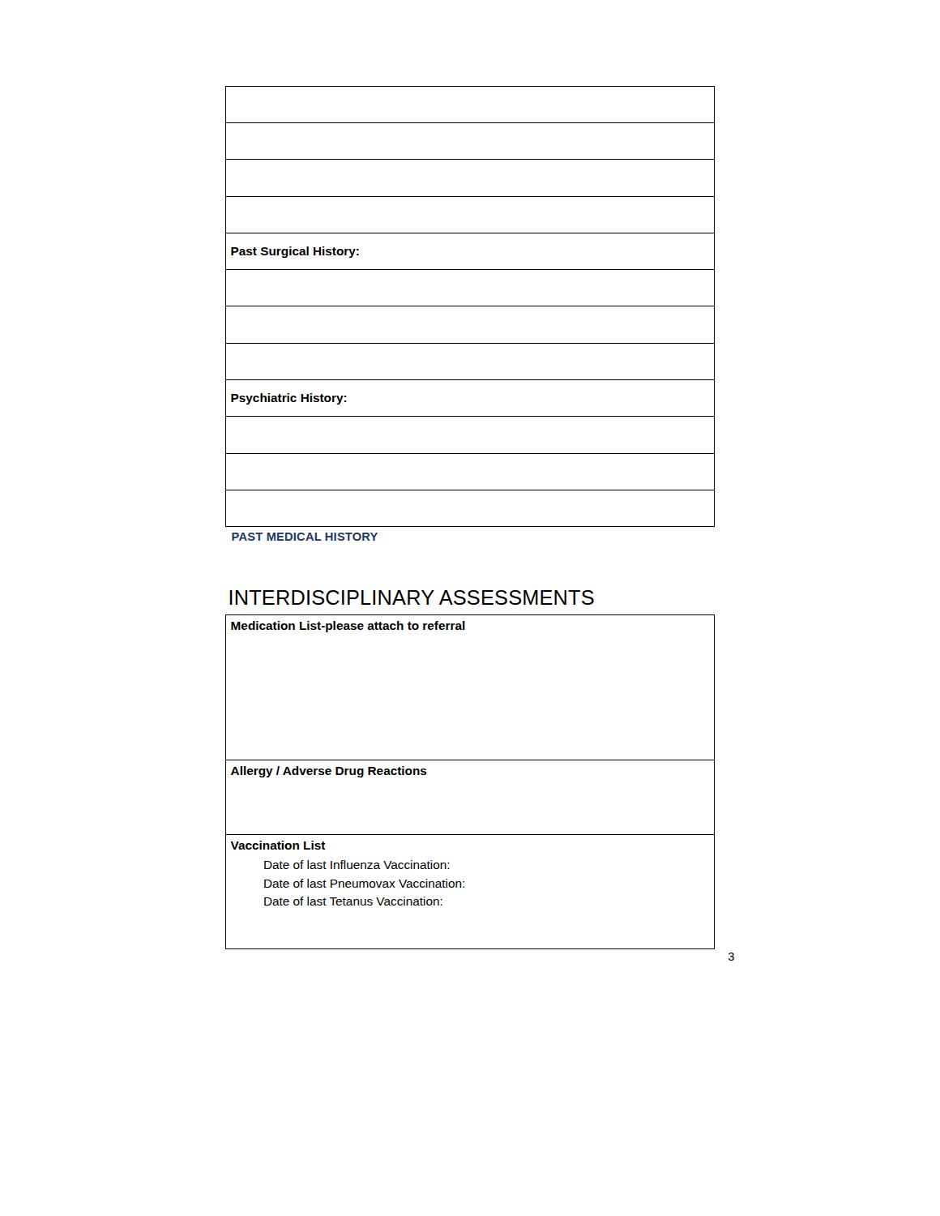| Past Surgical History: |
| Psychiatric History: |
PAST MEDICAL HISTORY
INTERDISCIPLINARY ASSESSMENTS
| Medication List-please attach to referral |
| Allergy / Adverse Drug Reactions |
| Vaccination List Date of last Influenza Vaccination: Date of last Pneumovax Vaccination: Date of last Tetanus Vaccination: |
3